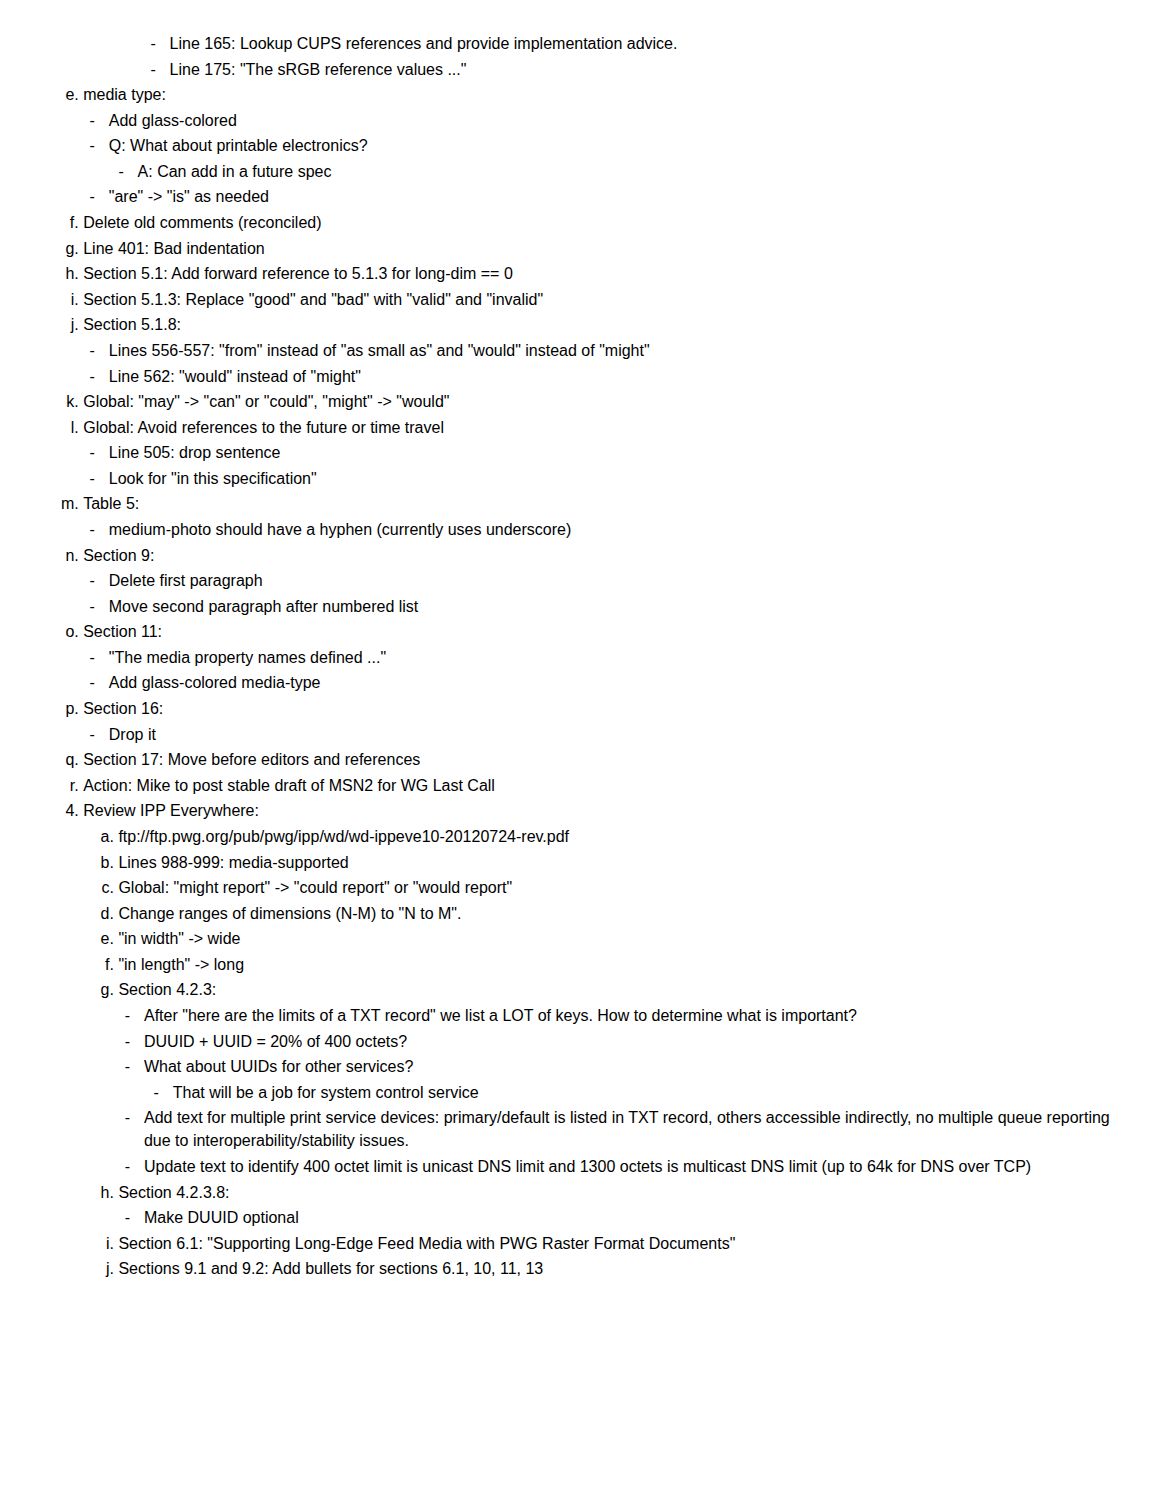Line 165: Lookup CUPS references and provide implementation advice.
Line 175: "The sRGB reference values ..."
media type:
Add glass-colored
Q: What about printable electronics?
A: Can add in a future spec
"are" -> "is" as needed
Delete old comments (reconciled)
Line 401: Bad indentation
Section 5.1: Add forward reference to 5.1.3 for long-dim == 0
Section 5.1.3: Replace "good" and "bad" with "valid" and "invalid"
Section 5.1.8:
Lines 556-557: "from" instead of "as small as" and "would" instead of "might"
Line 562: "would" instead of "might"
Global: "may" -> "can" or "could", "might" -> "would"
Global: Avoid references to the future or time travel
Line 505: drop sentence
Look for "in this specification"
Table 5:
medium-photo should have a hyphen (currently uses underscore)
Section 9:
Delete first paragraph
Move second paragraph after numbered list
Section 11:
"The media property names defined ..."
Add glass-colored media-type
Section 16:
Drop it
Section 17: Move before editors and references
Action: Mike to post stable draft of MSN2 for WG Last Call
Review IPP Everywhere:
ftp://ftp.pwg.org/pub/pwg/ipp/wd/wd-ippeve10-20120724-rev.pdf
Lines 988-999: media-supported
Global: "might report" -> "could report" or "would report"
Change ranges of dimensions (N-M) to "N to M".
"in width" -> wide
"in length" -> long
Section 4.2.3:
After "here are the limits of a TXT record" we list a LOT of keys. How to determine what is important?
DUUID + UUID = 20% of 400 octets?
What about UUIDs for other services?
That will be a job for system control service
Add text for multiple print service devices: primary/default is listed in TXT record, others accessible indirectly, no multiple queue reporting due to interoperability/stability issues.
Update text to identify 400 octet limit is unicast DNS limit and 1300 octets is multicast DNS limit (up to 64k for DNS over TCP)
Section 4.2.3.8:
Make DUUID optional
Section 6.1: "Supporting Long-Edge Feed Media with PWG Raster Format Documents"
Sections 9.1 and 9.2: Add bullets for sections 6.1, 10, 11, 13